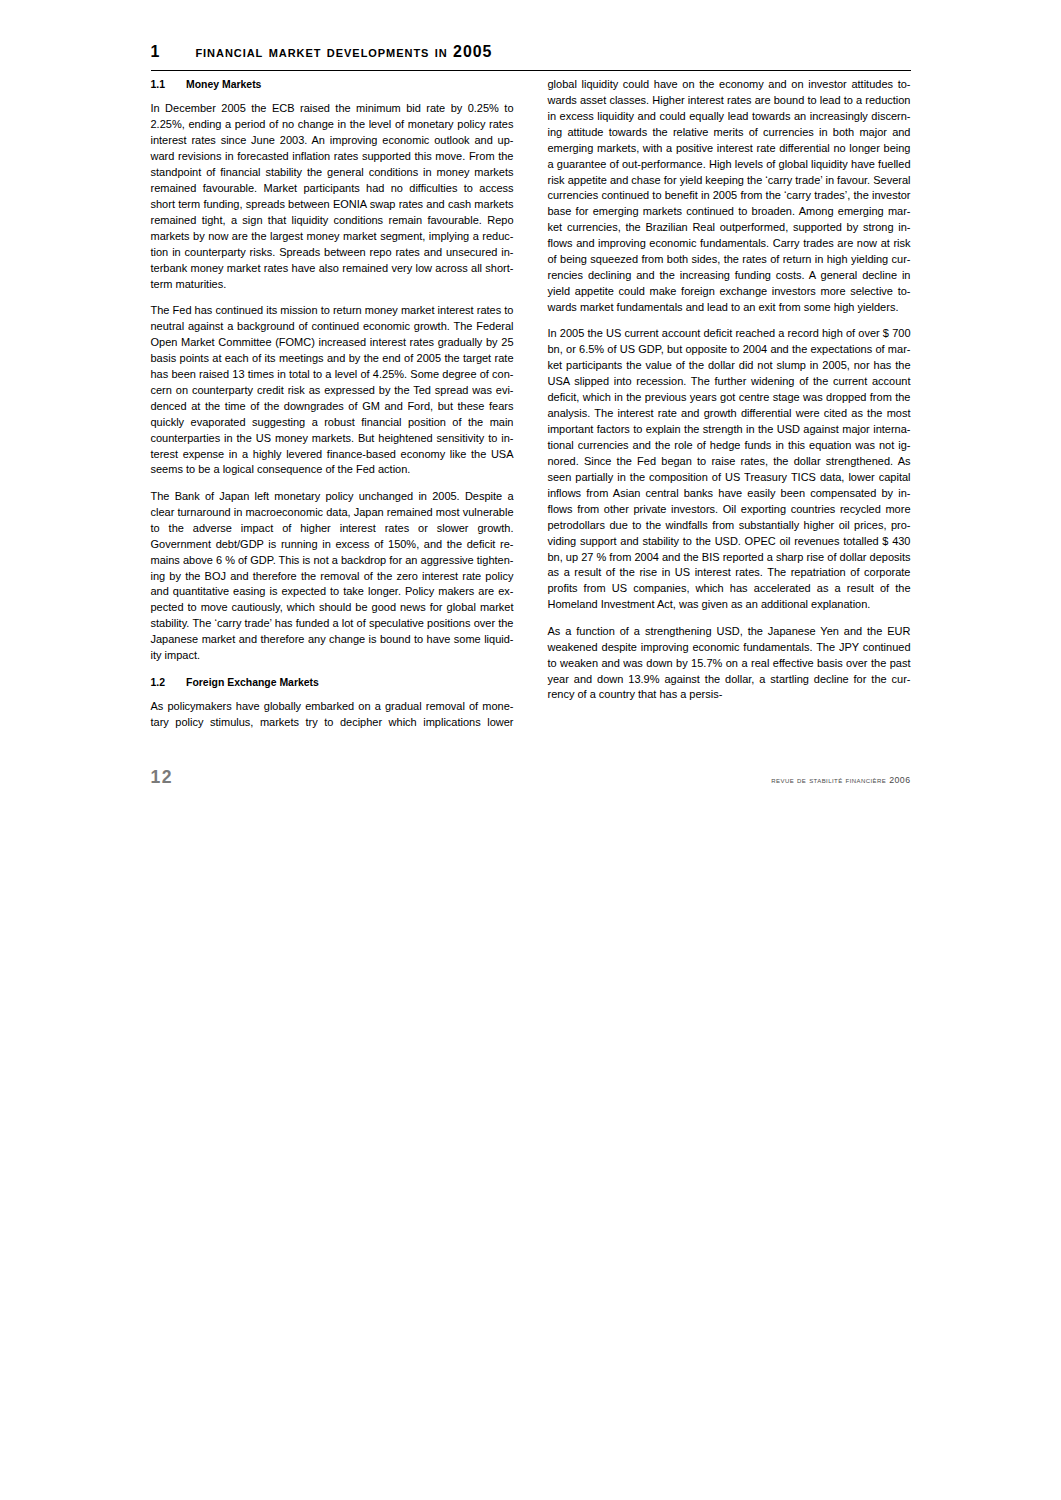1 Financial market developments in 2005
1.1 Money Markets
In December 2005 the ECB raised the minimum bid rate by 0.25% to 2.25%, ending a period of no change in the level of monetary policy rates interest rates since June 2003. An improving economic outlook and upward revisions in forecasted inflation rates supported this move. From the standpoint of financial stability the general conditions in money markets remained favourable. Market participants had no difficulties to access short term funding, spreads between EONIA swap rates and cash markets remained tight, a sign that liquidity conditions remain favourable. Repo markets by now are the largest money market segment, implying a reduction in counterparty risks. Spreads between repo rates and unsecured interbank money market rates have also remained very low across all short-term maturities.
The Fed has continued its mission to return money market interest rates to neutral against a background of continued economic growth. The Federal Open Market Committee (FOMC) increased interest rates gradually by 25 basis points at each of its meetings and by the end of 2005 the target rate has been raised 13 times in total to a level of 4.25%. Some degree of concern on counterparty credit risk as expressed by the Ted spread was evidenced at the time of the downgrades of GM and Ford, but these fears quickly evaporated suggesting a robust financial position of the main counterparties in the US money markets. But heightened sensitivity to interest expense in a highly levered finance-based economy like the USA seems to be a logical consequence of the Fed action.
The Bank of Japan left monetary policy unchanged in 2005. Despite a clear turnaround in macroeconomic data, Japan remained most vulnerable to the adverse impact of higher interest rates or slower growth. Government debt/GDP is running in excess of 150%, and the deficit remains above 6 % of GDP. This is not a backdrop for an aggressive tightening by the BOJ and therefore the removal of the zero interest rate policy and quantitative easing is expected to take longer. Policy makers are expected to move cautiously, which should be good news for global market stability. The ‘carry trade’ has funded a lot of speculative positions over the Japanese market and therefore any change is bound to have some liquidity impact.
1.2 Foreign Exchange Markets
As policymakers have globally embarked on a gradual removal of monetary policy stimulus, markets try to decipher which implications lower global liquidity could have on the economy and on investor attitudes towards asset classes. Higher interest rates are bound to lead to a reduction in excess liquidity and could equally lead towards an increasingly discerning attitude towards the relative merits of currencies in both major and emerging markets, with a positive interest rate differential no longer being a guarantee of out-performance. High levels of global liquidity have fuelled risk appetite and chase for yield keeping the ‘carry trade’ in favour. Several currencies continued to benefit in 2005 from the ‘carry trades’, the investor base for emerging markets continued to broaden. Among emerging market currencies, the Brazilian Real outperformed, supported by strong inflows and improving economic fundamentals. Carry trades are now at risk of being squeezed from both sides, the rates of return in high yielding currencies declining and the increasing funding costs. A general decline in yield appetite could make foreign exchange investors more selective towards market fundamentals and lead to an exit from some high yielders.
In 2005 the US current account deficit reached a record high of over $ 700 bn, or 6.5% of US GDP, but opposite to 2004 and the expectations of market participants the value of the dollar did not slump in 2005, nor has the USA slipped into recession. The further widening of the current account deficit, which in the previous years got centre stage was dropped from the analysis. The interest rate and growth differential were cited as the most important factors to explain the strength in the USD against major international currencies and the role of hedge funds in this equation was not ignored. Since the Fed began to raise rates, the dollar strengthened. As seen partially in the composition of US Treasury TICS data, lower capital inflows from Asian central banks have easily been compensated by inflows from other private investors. Oil exporting countries recycled more petrodollars due to the windfalls from substantially higher oil prices, providing support and stability to the USD. OPEC oil revenues totalled $ 430 bn, up 27 % from 2004 and the BIS reported a sharp rise of dollar deposits as a result of the rise in US interest rates. The repatriation of corporate profits from US companies, which has accelerated as a result of the Homeland Investment Act, was given as an additional explanation.
As a function of a strengthening USD, the Japanese Yen and the EUR weakened despite improving economic fundamentals. The JPY continued to weaken and was down by 15.7% on a real effective basis over the past year and down 13.9% against the dollar, a startling decline for the currency of a country that has a persis-
12 Revue de Stabilité Financière 2006